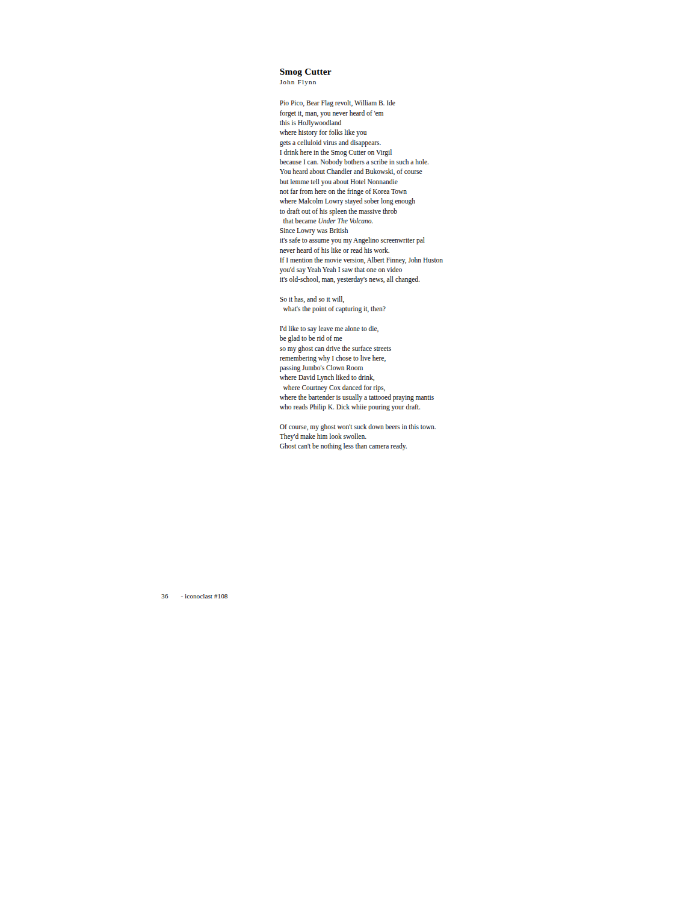Smog Cutter
John Flynn
Pio Pico, Bear Flag revolt, William B. Ide
forget it, man, you never heard of 'em
this is HoJlywoodland
where history for folks like you
gets a celluloid virus and disappears.
I drink here in the Smog Cutter on Virgil
because I can. Nobody bothers a scribe in such a hole.
You heard about Chandler and Bukowski, of course
but lemme tell you about Hotel Nonnandie
not far from here on the fringe of Korea Town
where Malcolm Lowry stayed sober long enough
to draft out of his spleen the massive throb
that became Under The Volcano.
Since Lowry was British
it's safe to assume you my Angelino screenwriter pal
never heard of his like or read his work.
If I mention the movie version, Albert Finney, John Huston
you'd say Yeah Yeah I saw that one on video
it's old-school, man, yesterday's news, all changed.
So it has, and so it will,
what's the point of capturing it, then?
I'd like to say leave me alone to die,
be glad to be rid of me
so my ghost can drive the surface streets
remembering why I chose to live here,
passing Jumbo's Clown Room
where David Lynch liked to drink,
where Courtney Cox danced for rips,
where the bartender is usually a tattooed praying mantis
who reads Philip K. Dick whiie pouring your draft.
Of course, my ghost won't suck down beers in this town.
They'd make him look swollen.
Ghost can't be nothing less than camera ready.
36- iconoclast #108